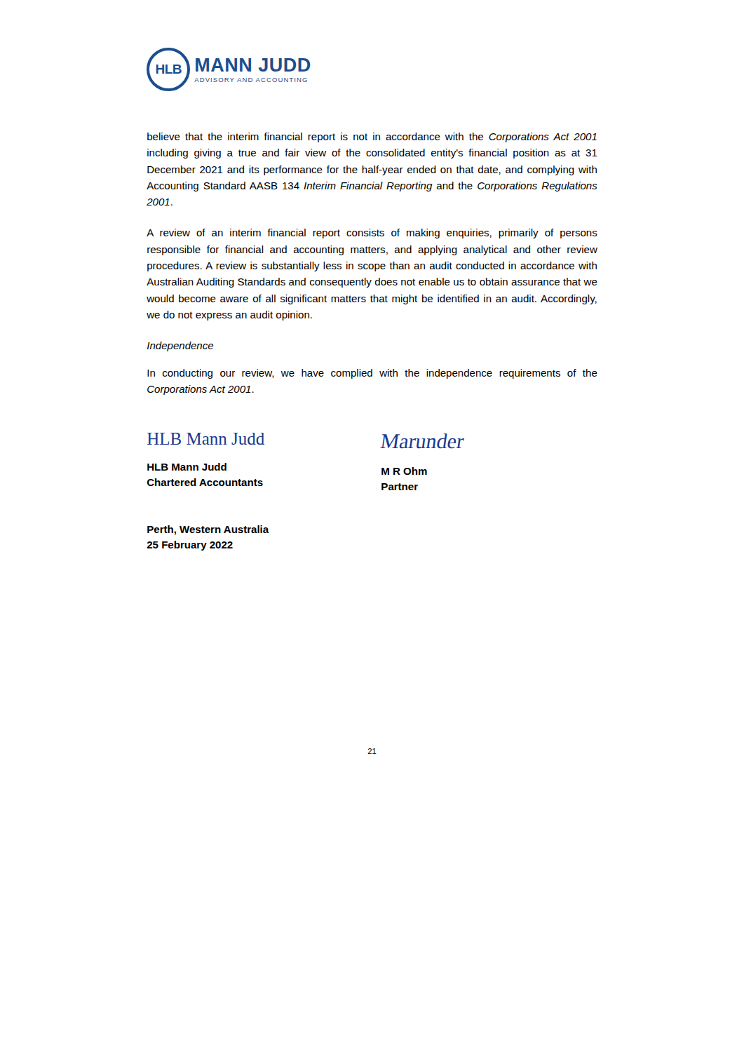HLB
MANN JUDD
ADVISORY AND ACCOUNTING
believe that the interim financial report is not in accordance with the Corporations Act 2001 including giving a true and fair view of the consolidated entity's financial position as at 31 December 2021 and its performance for the half-year ended on that date, and complying with Accounting Standard AASB 134 Interim Financial Reporting and the Corporations Regulations 2001.
A review of an interim financial report consists of making enquiries, primarily of persons responsible for financial and accounting matters, and applying analytical and other review procedures. A review is substantially less in scope than an audit conducted in accordance with Australian Auditing Standards and consequently does not enable us to obtain assurance that we would become aware of all significant matters that might be identified in an audit. Accordingly, we do not express an audit opinion.
Independence
In conducting our review, we have complied with the independence requirements of the Corporations Act 2001.
HLB Mann Judd
HLB Mann Judd
Chartered Accountants
Marunder
M R Ohm
Partner
Perth, Western Australia
25 February 2022
21